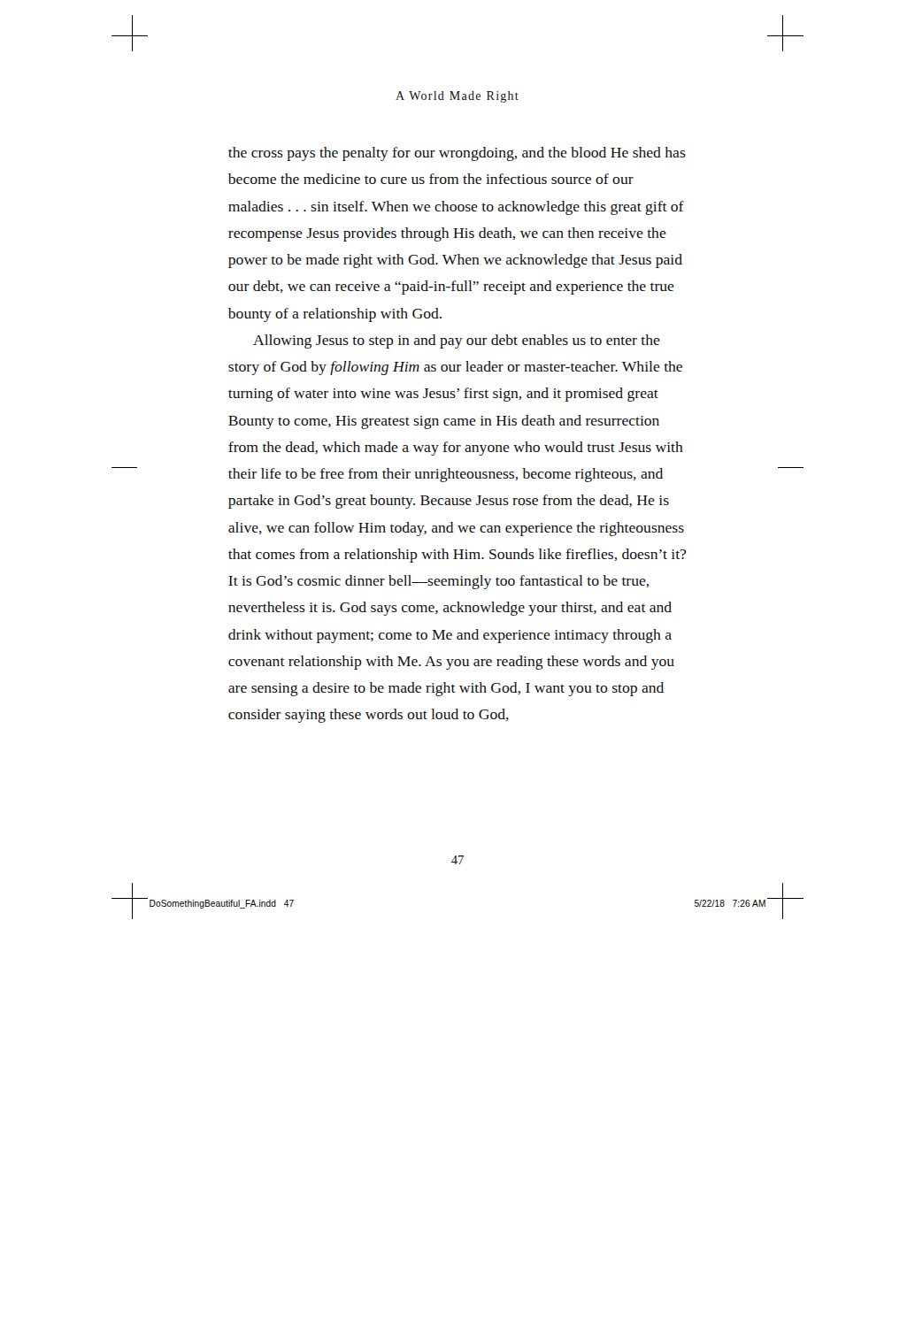A World Made Right
the cross pays the penalty for our wrongdoing, and the blood He shed has become the medicine to cure us from the infectious source of our maladies . . . sin itself. When we choose to acknowledge this great gift of recompense Jesus provides through His death, we can then receive the power to be made right with God. When we acknowledge that Jesus paid our debt, we can receive a “paid-in-full” receipt and experience the true bounty of a relationship with God.
Allowing Jesus to step in and pay our debt enables us to enter the story of God by following Him as our leader or master-teacher. While the turning of water into wine was Jesus’ first sign, and it promised great Bounty to come, His greatest sign came in His death and resurrection from the dead, which made a way for anyone who would trust Jesus with their life to be free from their unrighteousness, become righteous, and partake in God’s great bounty. Because Jesus rose from the dead, He is alive, we can follow Him today, and we can experience the righteousness that comes from a relationship with Him. Sounds like fireflies, doesn’t it? It is God’s cosmic dinner bell—seemingly too fantastical to be true, nevertheless it is. God says come, acknowledge your thirst, and eat and drink without payment; come to Me and experience intimacy through a covenant relationship with Me. As you are reading these words and you are sensing a desire to be made right with God, I want you to stop and consider saying these words out loud to God,
47
DoSomethingBeautiful_FA.indd 47 5/22/18 7:26 AM